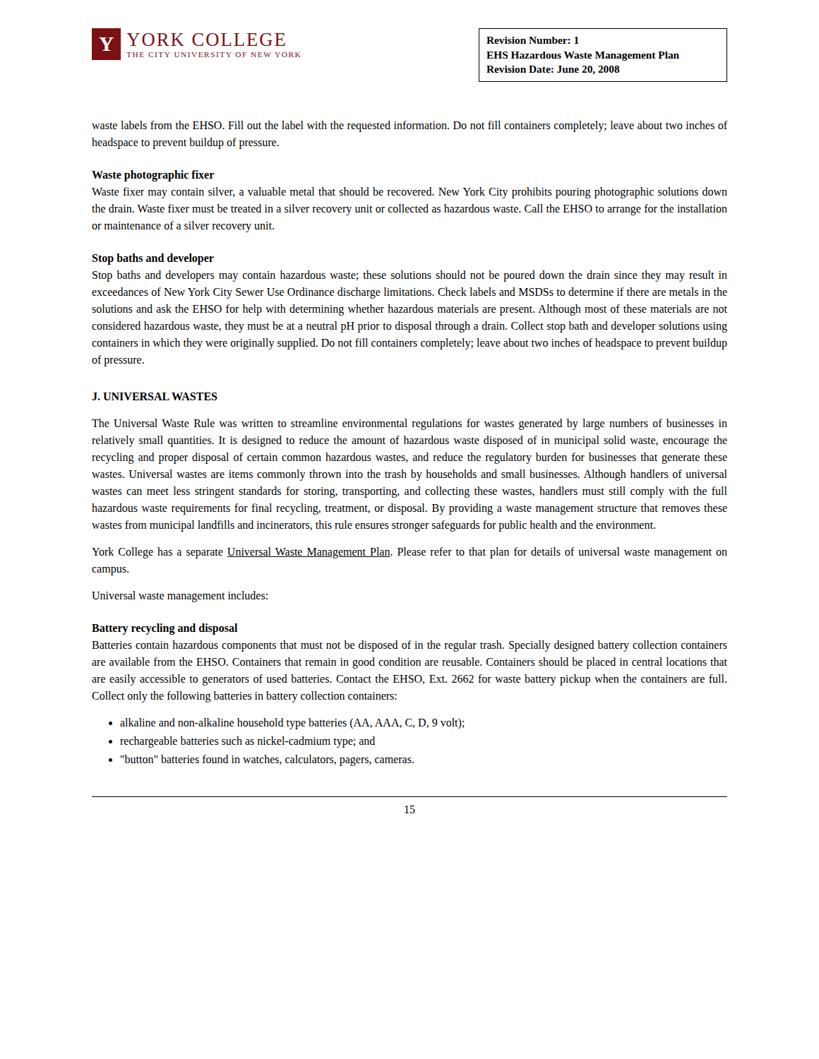Y
YORK COLLEGE
The City University of New York
Revision Number: 1
EHS Hazardous Waste Management Plan
Revision Date: June 20, 2008
waste labels from the EHSO. Fill out the label with the requested information. Do not fill containers completely; leave about two inches of headspace to prevent buildup of pressure.
Waste photographic fixer
Waste fixer may contain silver, a valuable metal that should be recovered. New York City prohibits pouring photographic solutions down the drain. Waste fixer must be treated in a silver recovery unit or collected as hazardous waste. Call the EHSO to arrange for the installation or maintenance of a silver recovery unit.
Stop baths and developer
Stop baths and developers may contain hazardous waste; these solutions should not be poured down the drain since they may result in exceedances of New York City Sewer Use Ordinance discharge limitations. Check labels and MSDSs to determine if there are metals in the solutions and ask the EHSO for help with determining whether hazardous materials are present. Although most of these materials are not considered hazardous waste, they must be at a neutral pH prior to disposal through a drain. Collect stop bath and developer solutions using containers in which they were originally supplied. Do not fill containers completely; leave about two inches of headspace to prevent buildup of pressure.
J. UNIVERSAL WASTES
The Universal Waste Rule was written to streamline environmental regulations for wastes generated by large numbers of businesses in relatively small quantities. It is designed to reduce the amount of hazardous waste disposed of in municipal solid waste, encourage the recycling and proper disposal of certain common hazardous wastes, and reduce the regulatory burden for businesses that generate these wastes. Universal wastes are items commonly thrown into the trash by households and small businesses. Although handlers of universal wastes can meet less stringent standards for storing, transporting, and collecting these wastes, handlers must still comply with the full hazardous waste requirements for final recycling, treatment, or disposal. By providing a waste management structure that removes these wastes from municipal landfills and incinerators, this rule ensures stronger safeguards for public health and the environment.
York College has a separate Universal Waste Management Plan. Please refer to that plan for details of universal waste management on campus.
Universal waste management includes:
Battery recycling and disposal
Batteries contain hazardous components that must not be disposed of in the regular trash. Specially designed battery collection containers are available from the EHSO. Containers that remain in good condition are reusable. Containers should be placed in central locations that are easily accessible to generators of used batteries. Contact the EHSO, Ext. 2662 for waste battery pickup when the containers are full. Collect only the following batteries in battery collection containers:
alkaline and non-alkaline household type batteries (AA, AAA, C, D, 9 volt);
rechargeable batteries such as nickel-cadmium type; and
"button" batteries found in watches, calculators, pagers, cameras.
15